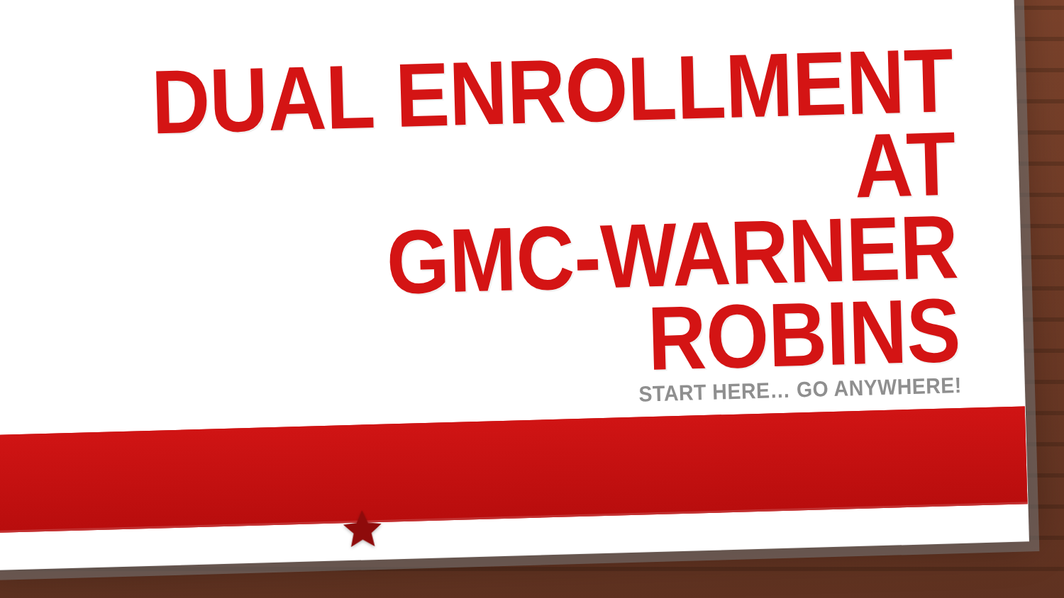Dual Enrollment at
GMC-Warner Robins
Start here… go anywhere!